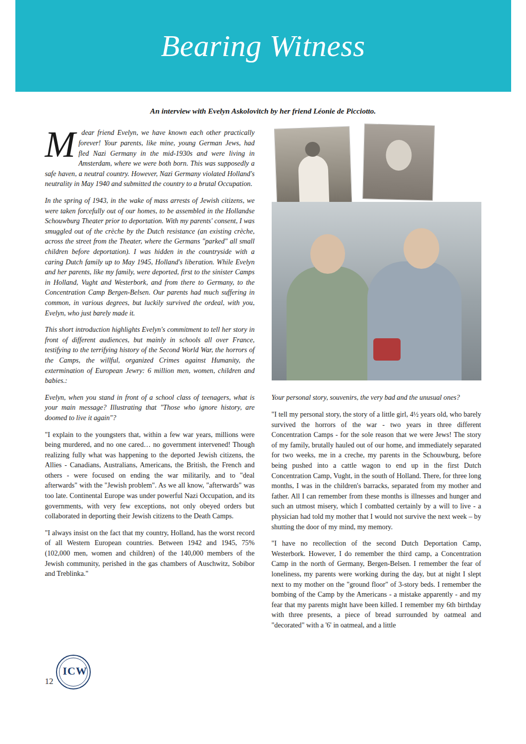Bearing Witness
An interview with Evelyn Askolovitch by her friend Léonie de Picciotto.
My dear friend Evelyn, we have known each other practically forever! Your parents, like mine, young German Jews, had fled Nazi Germany in the mid-1930s and were living in Amsterdam, where we were both born. This was supposedly a safe haven, a neutral country. However, Nazi Germany violated Holland's neutrality in May 1940 and submitted the country to a brutal Occupation.
In the spring of 1943, in the wake of mass arrests of Jewish citizens, we were taken forcefully out of our homes, to be assembled in the Hollandse Schouwburg Theater prior to deportation. With my parents' consent, I was smuggled out of the crèche by the Dutch resistance (an existing crèche, across the street from the Theater, where the Germans "parked" all small children before deportation). I was hidden in the countryside with a caring Dutch family up to May 1945, Holland's liberation. While Evelyn and her parents, like my family, were deported, first to the sinister Camps in Holland, Vught and Westerbork, and from there to Germany, to the Concentration Camp Bergen-Belsen. Our parents had much suffering in common, in various degrees, but luckily survived the ordeal, with you, Evelyn, who just barely made it.
This short introduction highlights Evelyn's commitment to tell her story in front of different audiences, but mainly in schools all over France, testifying to the terrifying history of the Second World War, the horrors of the Camps, the willful, organized Crimes against Humanity, the extermination of European Jewry: 6 million men, women, children and babies.:
Evelyn, when you stand in front of a school class of teenagers, what is your main message? Illustrating that "Those who ignore history, are doomed to live it again"?
"I explain to the youngsters that, within a few war years, millions were being murdered, and no one cared… no government intervened! Though realizing fully what was happening to the deported Jewish citizens, the Allies - Canadians, Australians, Americans, the British, the French and others - were focused on ending the war militarily, and to "deal afterwards" with the "Jewish problem". As we all know, "afterwards" was too late. Continental Europe was under powerful Nazi Occupation, and its governments, with very few exceptions, not only obeyed orders but collaborated in deporting their Jewish citizens to the Death Camps.
"I always insist on the fact that my country, Holland, has the worst record of all Western European countries. Between 1942 and 1945, 75% (102,000 men, women and children) of the 140,000 members of the Jewish community, perished in the gas chambers of Auschwitz, Sobibor and Treblinka."
Your personal story, souvenirs, the very bad and the unusual ones?
"I tell my personal story, the story of a little girl, 4½ years old, who barely survived the horrors of the war - two years in three different Concentration Camps - for the sole reason that we were Jews! The story of my family, brutally hauled out of our home, and immediately separated for two weeks, me in a creche, my parents in the Schouwburg, before being pushed into a cattle wagon to end up in the first Dutch Concentration Camp, Vught, in the south of Holland. There, for three long months, I was in the children's barracks, separated from my mother and father. All I can remember from these months is illnesses and hunger and such an utmost misery, which I combatted certainly by a will to live - a physician had told my mother that I would not survive the next week – by shutting the door of my mind, my memory.
"I have no recollection of the second Dutch Deportation Camp, Westerbork. However, I do remember the third camp, a Concentration Camp in the north of Germany, Bergen-Belsen. I remember the fear of loneliness, my parents were working during the day, but at night I slept next to my mother on the "ground floor" of 3-story beds. I remember the bombing of the Camp by the Americans - a mistake apparently - and my fear that my parents might have been killed. I remember my 6th birthday with three presents, a piece of bread surrounded by oatmeal and "decorated" with a '6' in oatmeal, and a little
12
ICW